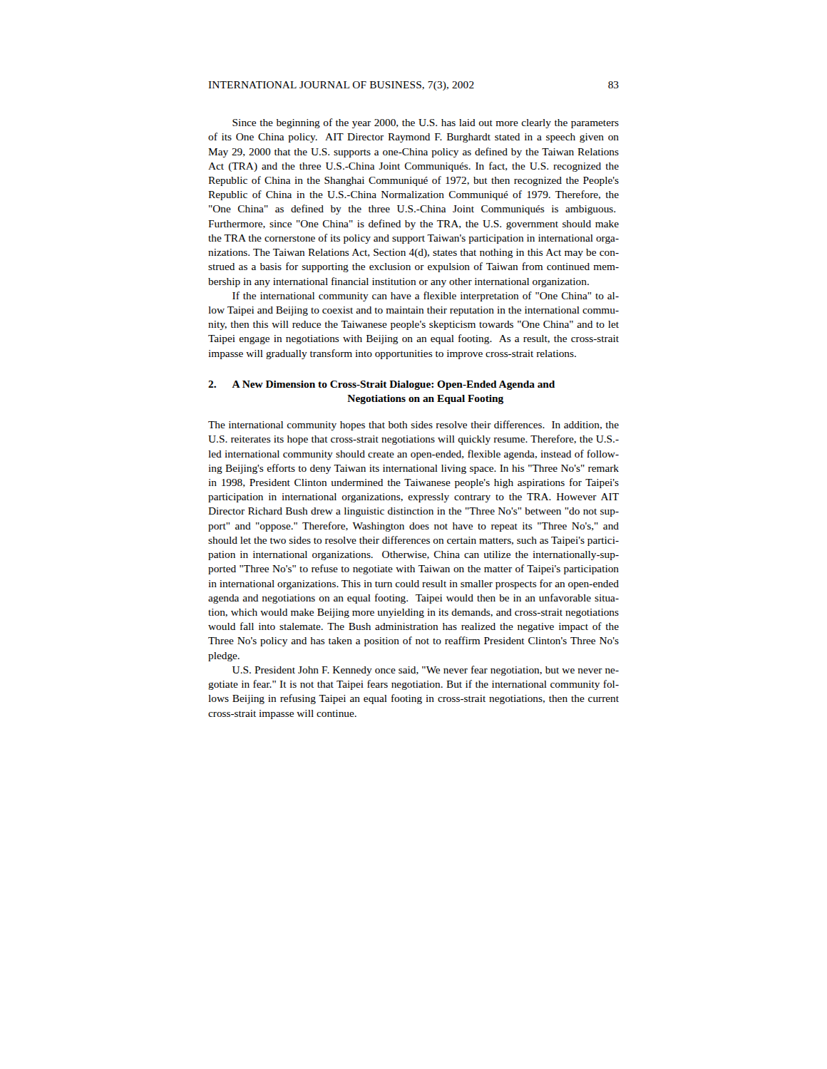INTERNATIONAL JOURNAL OF BUSINESS, 7(3), 2002 83
Since the beginning of the year 2000, the U.S. has laid out more clearly the parameters of its One China policy. AIT Director Raymond F. Burghardt stated in a speech given on May 29, 2000 that the U.S. supports a one-China policy as defined by the Taiwan Relations Act (TRA) and the three U.S.-China Joint Communiqués. In fact, the U.S. recognized the Republic of China in the Shanghai Communiqué of 1972, but then recognized the People's Republic of China in the U.S.-China Normalization Communiqué of 1979. Therefore, the "One China" as defined by the three U.S.-China Joint Communiqués is ambiguous. Furthermore, since "One China" is defined by the TRA, the U.S. government should make the TRA the cornerstone of its policy and support Taiwan's participation in international organizations. The Taiwan Relations Act, Section 4(d), states that nothing in this Act may be construed as a basis for supporting the exclusion or expulsion of Taiwan from continued membership in any international financial institution or any other international organization.
If the international community can have a flexible interpretation of "One China" to allow Taipei and Beijing to coexist and to maintain their reputation in the international community, then this will reduce the Taiwanese people's skepticism towards "One China" and to let Taipei engage in negotiations with Beijing on an equal footing. As a result, the cross-strait impasse will gradually transform into opportunities to improve cross-strait relations.
2. A New Dimension to Cross-Strait Dialogue: Open-Ended Agenda and Negotiations on an Equal Footing
The international community hopes that both sides resolve their differences. In addition, the U.S. reiterates its hope that cross-strait negotiations will quickly resume. Therefore, the U.S.-led international community should create an open-ended, flexible agenda, instead of following Beijing's efforts to deny Taiwan its international living space. In his "Three No's" remark in 1998, President Clinton undermined the Taiwanese people's high aspirations for Taipei's participation in international organizations, expressly contrary to the TRA. However AIT Director Richard Bush drew a linguistic distinction in the "Three No's" between "do not support" and "oppose." Therefore, Washington does not have to repeat its "Three No's," and should let the two sides to resolve their differences on certain matters, such as Taipei's participation in international organizations. Otherwise, China can utilize the internationally-supported "Three No's" to refuse to negotiate with Taiwan on the matter of Taipei's participation in international organizations. This in turn could result in smaller prospects for an open-ended agenda and negotiations on an equal footing. Taipei would then be in an unfavorable situation, which would make Beijing more unyielding in its demands, and cross-strait negotiations would fall into stalemate. The Bush administration has realized the negative impact of the Three No's policy and has taken a position of not to reaffirm President Clinton's Three No's pledge.
U.S. President John F. Kennedy once said, "We never fear negotiation, but we never negotiate in fear." It is not that Taipei fears negotiation. But if the international community follows Beijing in refusing Taipei an equal footing in cross-strait negotiations, then the current cross-strait impasse will continue.